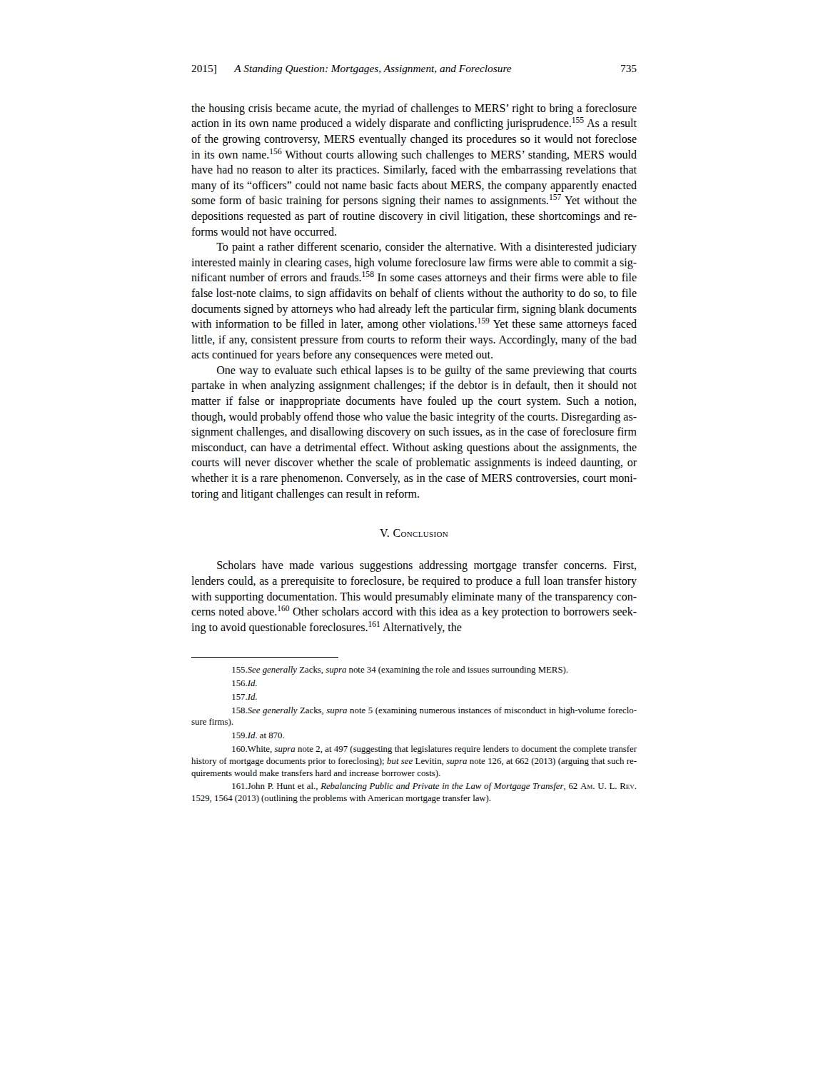2015] A Standing Question: Mortgages, Assignment, and Foreclosure 735
the housing crisis became acute, the myriad of challenges to MERS’ right to bring a foreclosure action in its own name produced a widely disparate and conflicting jurisprudence.155 As a result of the growing controversy, MERS eventually changed its procedures so it would not foreclose in its own name.156 Without courts allowing such challenges to MERS’ standing, MERS would have had no reason to alter its practices. Similarly, faced with the embarrassing revelations that many of its “officers” could not name basic facts about MERS, the company apparently enacted some form of basic training for persons signing their names to assignments.157 Yet without the depositions requested as part of routine discovery in civil litigation, these shortcomings and reforms would not have occurred.
To paint a rather different scenario, consider the alternative. With a disinterested judiciary interested mainly in clearing cases, high volume foreclosure law firms were able to commit a significant number of errors and frauds.158 In some cases attorneys and their firms were able to file false lost-note claims, to sign affidavits on behalf of clients without the authority to do so, to file documents signed by attorneys who had already left the particular firm, signing blank documents with information to be filled in later, among other violations.159 Yet these same attorneys faced little, if any, consistent pressure from courts to reform their ways. Accordingly, many of the bad acts continued for years before any consequences were meted out.
One way to evaluate such ethical lapses is to be guilty of the same previewing that courts partake in when analyzing assignment challenges; if the debtor is in default, then it should not matter if false or inappropriate documents have fouled up the court system. Such a notion, though, would probably offend those who value the basic integrity of the courts. Disregarding assignment challenges, and disallowing discovery on such issues, as in the case of foreclosure firm misconduct, can have a detrimental effect. Without asking questions about the assignments, the courts will never discover whether the scale of problematic assignments is indeed daunting, or whether it is a rare phenomenon. Conversely, as in the case of MERS controversies, court monitoring and litigant challenges can result in reform.
V. Conclusion
Scholars have made various suggestions addressing mortgage transfer concerns. First, lenders could, as a prerequisite to foreclosure, be required to produce a full loan transfer history with supporting documentation. This would presumably eliminate many of the transparency concerns noted above.160 Other scholars accord with this idea as a key protection to borrowers seeking to avoid questionable foreclosures.161 Alternatively, the
155. See generally Zacks, supra note 34 (examining the role and issues surrounding MERS).
156. Id.
157. Id.
158. See generally Zacks, supra note 5 (examining numerous instances of misconduct in high-volume foreclosure firms).
159. Id. at 870.
160. White, supra note 2, at 497 (suggesting that legislatures require lenders to document the complete transfer history of mortgage documents prior to foreclosing); but see Levitin, supra note 126, at 662 (2013) (arguing that such requirements would make transfers hard and increase borrower costs).
161. John P. Hunt et al., Rebalancing Public and Private in the Law of Mortgage Transfer, 62 Am. U. L. Rev. 1529, 1564 (2013) (outlining the problems with American mortgage transfer law).